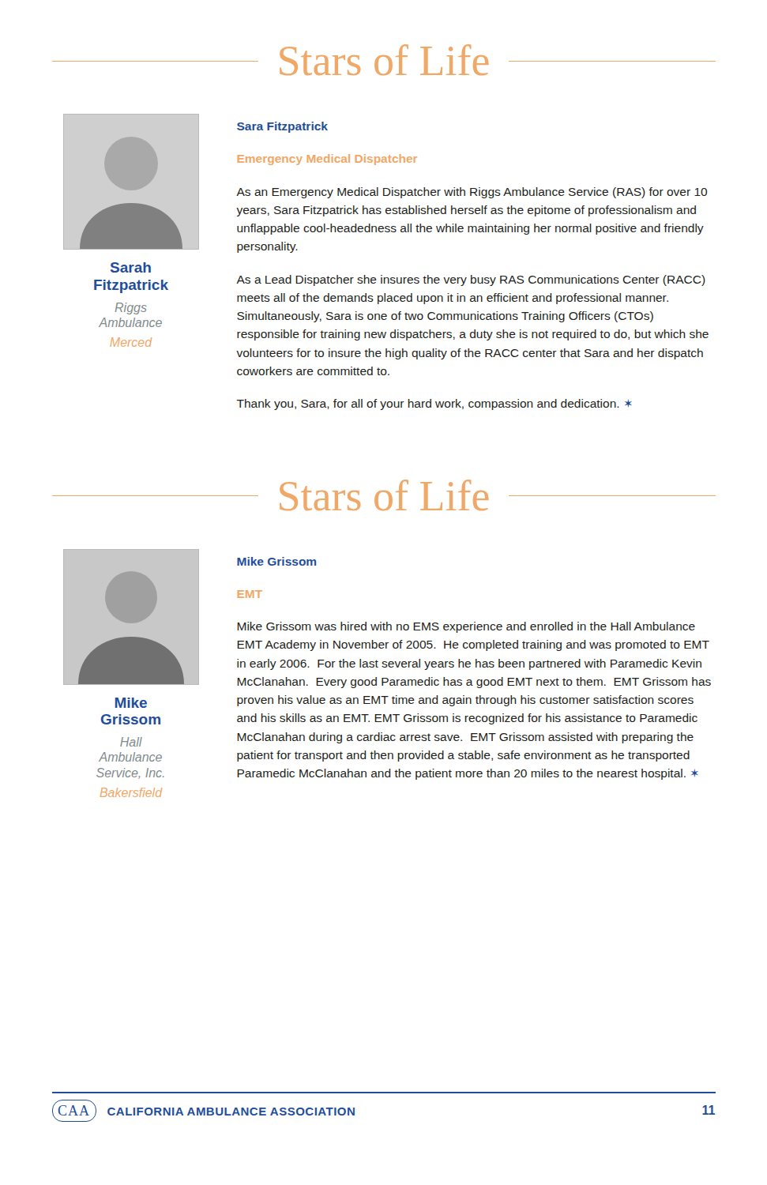Stars of Life
Sarah
Fitzpatrick
Riggs
Ambulance
Merced
Sara Fitzpatrick
Emergency Medical Dispatcher
As an Emergency Medical Dispatcher with Riggs Ambulance Service (RAS) for over 10 years, Sara Fitzpatrick has established herself as the epitome of professionalism and unflappable cool-headedness all the while maintaining her normal positive and friendly personality.
As a Lead Dispatcher she insures the very busy RAS Communications Center (RACC) meets all of the demands placed upon it in an efficient and professional manner. Simultaneously, Sara is one of two Communications Training Officers (CTOs) responsible for training new dispatchers, a duty she is not required to do, but which she volunteers for to insure the high quality of the RACC center that Sara and her dispatch coworkers are committed to.
Thank you, Sara, for all of your hard work, compassion and dedication. ✶
Stars of Life
Mike
Grissom
Hall
Ambulance
Service, Inc.
Bakersfield
Mike Grissom
EMT
Mike Grissom was hired with no EMS experience and enrolled in the Hall Ambulance EMT Academy in November of 2005. He completed training and was promoted to EMT in early 2006. For the last several years he has been partnered with Paramedic Kevin McClanahan. Every good Paramedic has a good EMT next to them. EMT Grissom has proven his value as an EMT time and again through his customer satisfaction scores and his skills as an EMT. EMT Grissom is recognized for his assistance to Paramedic McClanahan during a cardiac arrest save. EMT Grissom assisted with preparing the patient for transport and then provided a stable, safe environment as he transported Paramedic McClanahan and the patient more than 20 miles to the nearest hospital. ✶
CAA
CALIFORNIA AMBULANCE ASSOCIATION
11